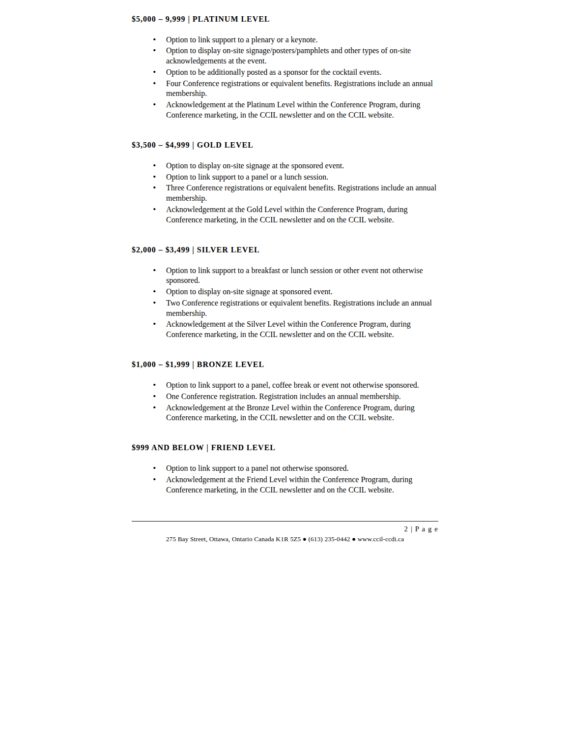$5,000 – 9,999 | PLATINUM LEVEL
Option to link support to a plenary or a keynote.
Option to display on-site signage/posters/pamphlets and other types of on-site acknowledgements at the event.
Option to be additionally posted as a sponsor for the cocktail events.
Four Conference registrations or equivalent benefits. Registrations include an annual membership.
Acknowledgement at the Platinum Level within the Conference Program, during Conference marketing, in the CCIL newsletter and on the CCIL website.
$3,500 – $4,999 | GOLD LEVEL
Option to display on-site signage at the sponsored event.
Option to link support to a panel or a lunch session.
Three Conference registrations or equivalent benefits. Registrations include an annual membership.
Acknowledgement at the Gold Level within the Conference Program, during Conference marketing, in the CCIL newsletter and on the CCIL website.
$2,000 – $3,499 | SILVER LEVEL
Option to link support to a breakfast or lunch session or other event not otherwise sponsored.
Option to display on-site signage at sponsored event.
Two Conference registrations or equivalent benefits. Registrations include an annual membership.
Acknowledgement at the Silver Level within the Conference Program, during Conference marketing, in the CCIL newsletter and on the CCIL website.
$1,000 – $1,999 | BRONZE LEVEL
Option to link support to a panel, coffee break or event not otherwise sponsored.
One Conference registration. Registration includes an annual membership.
Acknowledgement at the Bronze Level within the Conference Program, during Conference marketing, in the CCIL newsletter and on the CCIL website.
$999 AND BELOW | FRIEND LEVEL
Option to link support to a panel not otherwise sponsored.
Acknowledgement at the Friend Level within the Conference Program, during Conference marketing, in the CCIL newsletter and on the CCIL website.
2 | P a g e
275 Bay Street, Ottawa, Ontario Canada K1R 5Z5 ● (613) 235-0442 ● www.ccil-ccdi.ca